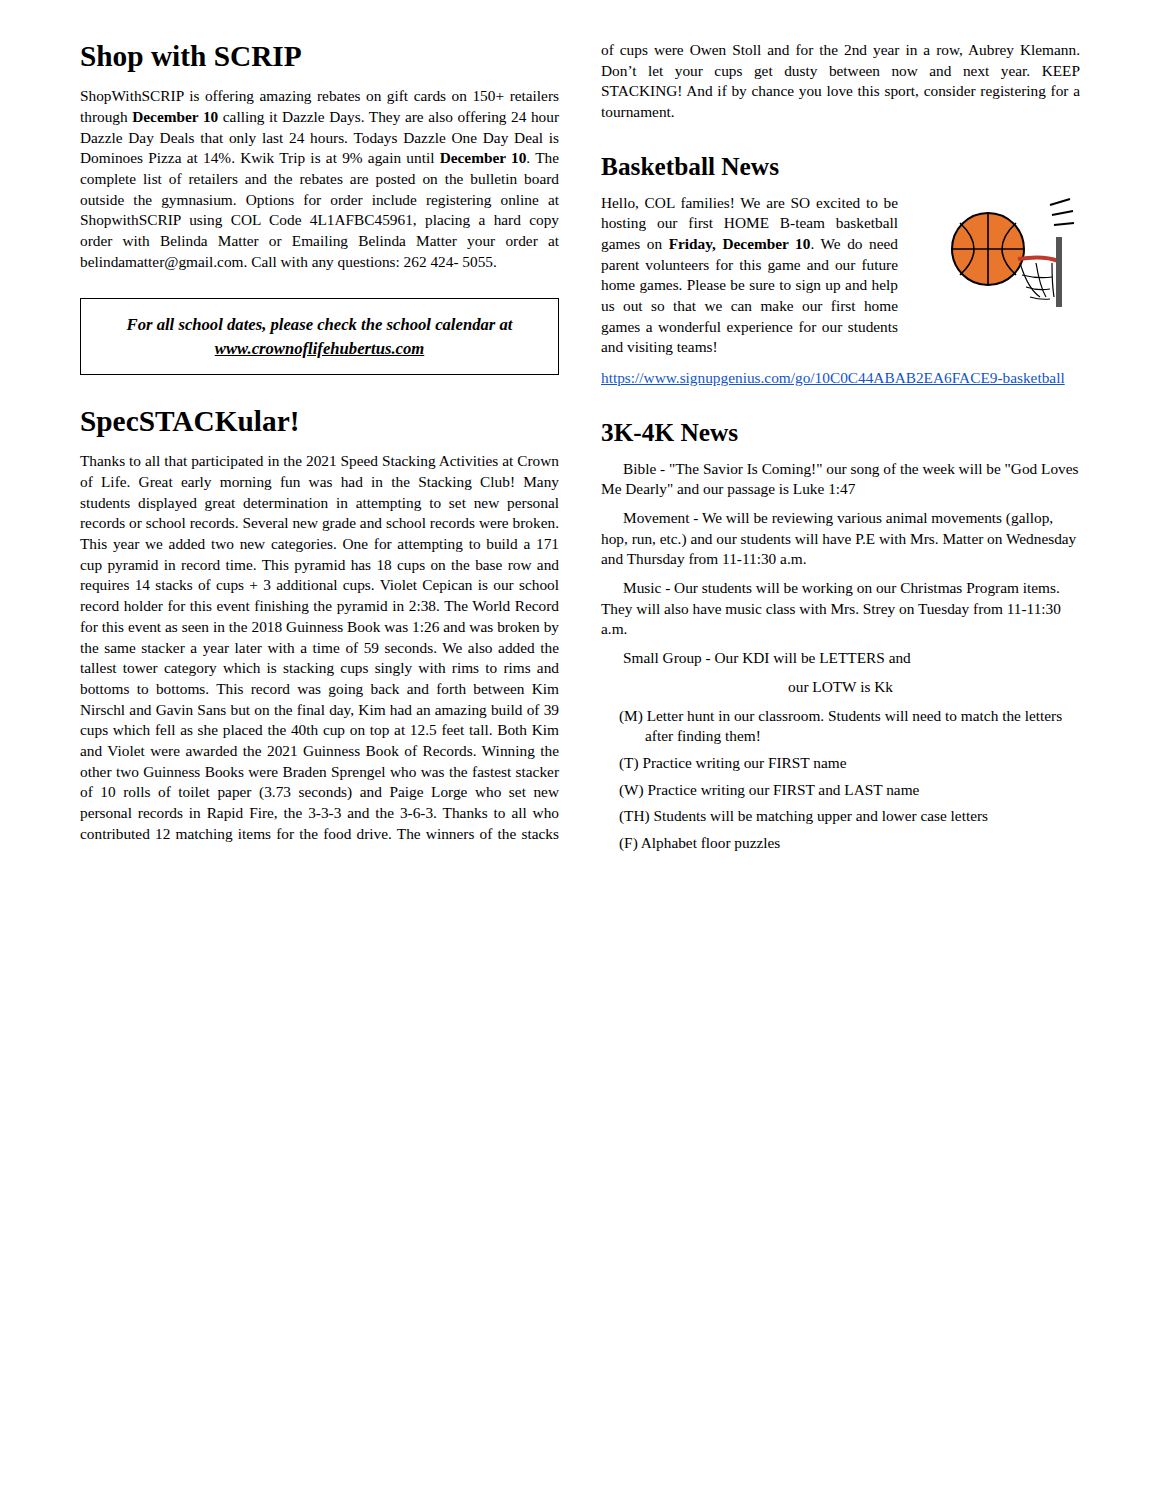Shop with SCRIP
ShopWithSCRIP is offering amazing rebates on gift cards on 150+ retailers through December 10 calling it Dazzle Days. They are also offering 24 hour Dazzle Day Deals that only last 24 hours. Todays Dazzle One Day Deal is Dominoes Pizza at 14%. Kwik Trip is at 9% again until December 10. The complete list of retailers and the rebates are posted on the bulletin board outside the gymnasium. Options for order include registering online at ShopwithSCRIP using COL Code 4L1AFBC45961, placing a hard copy order with Belinda Matter or Emailing Belinda Matter your order at belindamatter@gmail.com. Call with any questions: 262 424- 5055.
For all school dates, please check the school calendar at
www.crownoflifehubertus.com
SpecSTACKular!
Thanks to all that participated in the 2021 Speed Stacking Activities at Crown of Life. Great early morning fun was had in the Stacking Club! Many students displayed great determination in attempting to set new personal records or school records. Several new grade and school records were broken. This year we added two new categories. One for attempting to build a 171 cup pyramid in record time. This pyramid has 18 cups on the base row and requires 14 stacks of cups + 3 additional cups. Violet Cepican is our school record holder for this event finishing the pyramid in 2:38. The World Record for this event as seen in the 2018 Guinness Book was 1:26 and was broken by the same stacker a year later with a time of 59 seconds. We also added the tallest tower category which is stacking cups singly with rims to rims and bottoms to bottoms. This record was going back and forth between Kim Nirschl and Gavin Sans but on the final day, Kim had an amazing build of 39 cups which fell as she placed the 40th cup on top at 12.5 feet tall. Both Kim and Violet were awarded the 2021 Guinness Book of Records. Winning the other two Guinness Books were Braden Sprengel who was the fastest stacker of 10 rolls of toilet paper (3.73 seconds) and Paige Lorge who set new personal records in Rapid Fire, the 3-3-3 and the 3-6-3. Thanks to all who contributed 12 matching items for the food drive. The winners of the stacks of cups were Owen Stoll and for the 2nd year in a row, Aubrey Klemann. Don’t let your cups get dusty between now and next year. KEEP STACKING! And if by chance you love this sport, consider registering for a tournament.
Basketball News
Hello, COL families! We are SO excited to be hosting our first HOME B-team basketball games on Friday, December 10. We do need parent volunteers for this game and our future home games. Please be sure to sign up and help us out so that we can make our first home games a wonderful experience for our students and visiting teams!
https://www.signupgenius.com/go/10C0C44ABAB2EA6FACE9-basketball
3K-4K News
Bible - "The Savior Is Coming!" our song of the week will be "God Loves Me Dearly" and our passage is Luke 1:47
Movement - We will be reviewing various animal movements (gallop, hop, run, etc.) and our students will have P.E with Mrs. Matter on Wednesday and Thursday from 11-11:30 a.m.
Music - Our students will be working on our Christmas Program items. They will also have music class with Mrs. Strey on Tuesday from 11-11:30 a.m.
Small Group - Our KDI will be LETTERS and
our LOTW is Kk
(M) Letter hunt in our classroom. Students will need to match the letters after finding them!
(T) Practice writing our FIRST name
(W) Practice writing our FIRST and LAST name
(TH) Students will be matching upper and lower case letters
(F) Alphabet floor puzzles